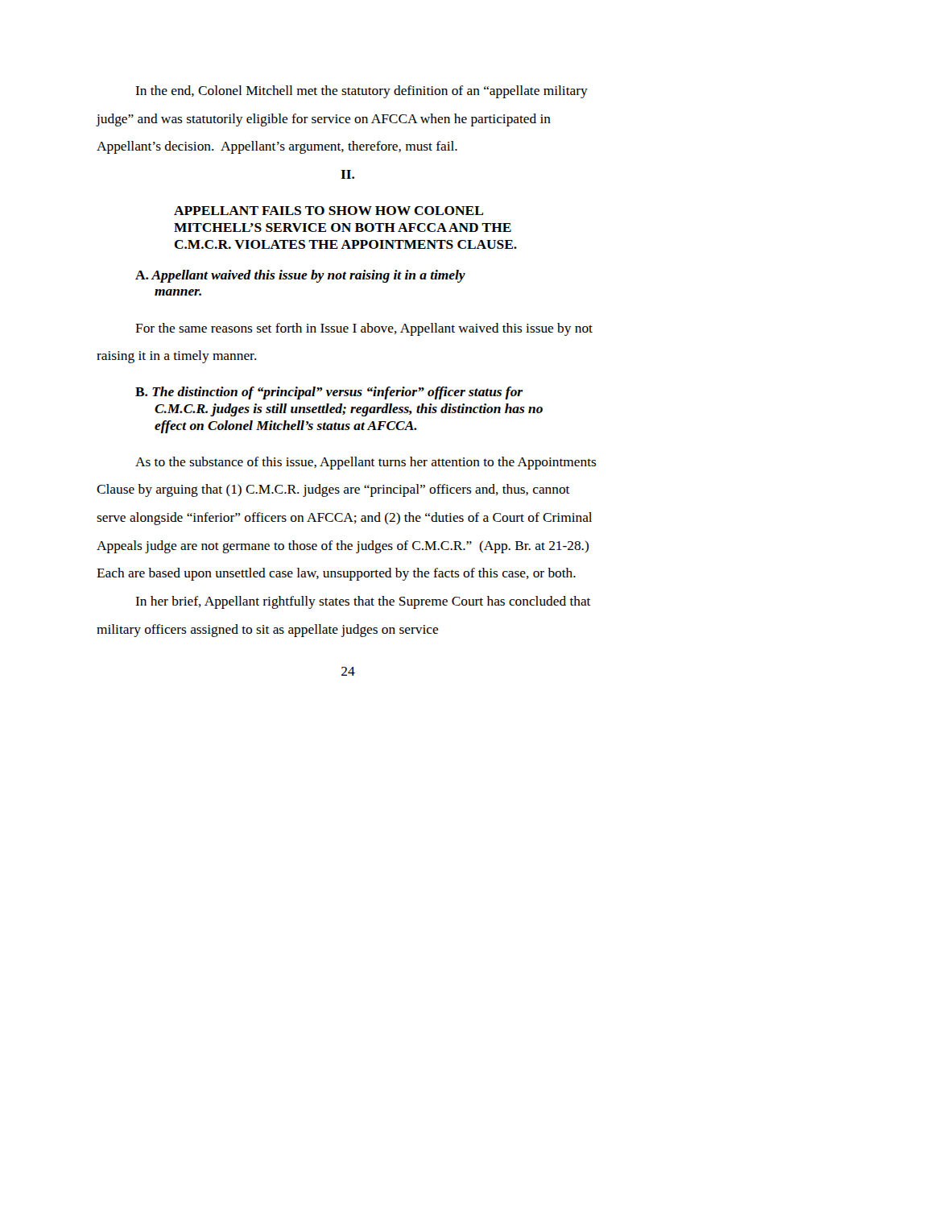In the end, Colonel Mitchell met the statutory definition of an “appellate military judge” and was statutorily eligible for service on AFCCA when he participated in Appellant’s decision. Appellant’s argument, therefore, must fail.
II.
APPELLANT FAILS TO SHOW HOW COLONEL MITCHELL’S SERVICE ON BOTH AFCCA AND THE C.M.C.R. VIOLATES THE APPOINTMENTS CLAUSE.
A. Appellant waived this issue by not raising it in a timely
manner.
For the same reasons set forth in Issue I above, Appellant waived this issue by not raising it in a timely manner.
B. The distinction of “principal” versus “inferior” officer status for
C.M.C.R. judges is still unsettled; regardless, this distinction has no
effect on Colonel Mitchell’s status at AFCCA.
As to the substance of this issue, Appellant turns her attention to the Appointments Clause by arguing that (1) C.M.C.R. judges are “principal” officers and, thus, cannot serve alongside “inferior” officers on AFCCA; and (2) the “duties of a Court of Criminal Appeals judge are not germane to those of the judges of C.M.C.R.” (App. Br. at 21-28.) Each are based upon unsettled case law, unsupported by the facts of this case, or both.
In her brief, Appellant rightfully states that the Supreme Court has concluded that military officers assigned to sit as appellate judges on service
24